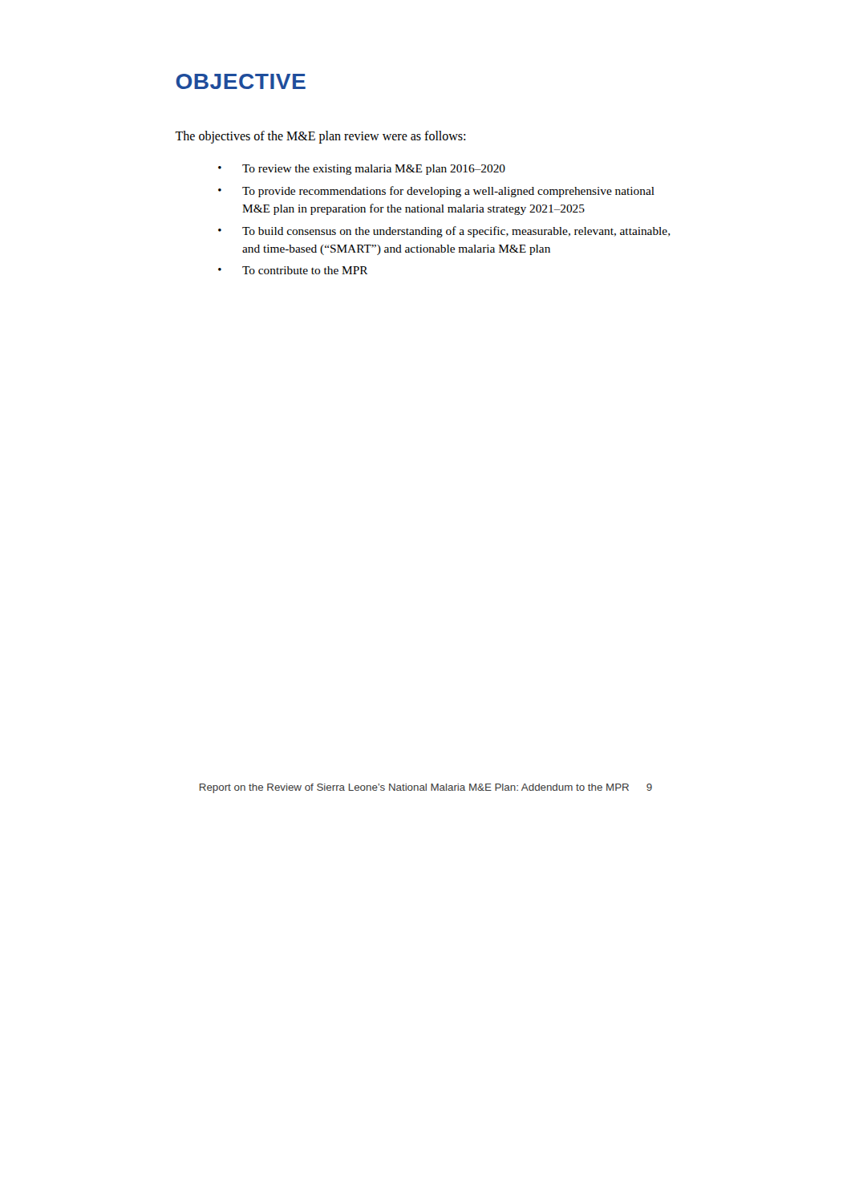OBJECTIVE
The objectives of the M&E plan review were as follows:
To review the existing malaria M&E plan 2016–2020
To provide recommendations for developing a well-aligned comprehensive national M&E plan in preparation for the national malaria strategy 2021–2025
To build consensus on the understanding of a specific, measurable, relevant, attainable, and time-based (“SMART”) and actionable malaria M&E plan
To contribute to the MPR
Report on the Review of Sierra Leone’s National Malaria M&E Plan: Addendum to the MPR9